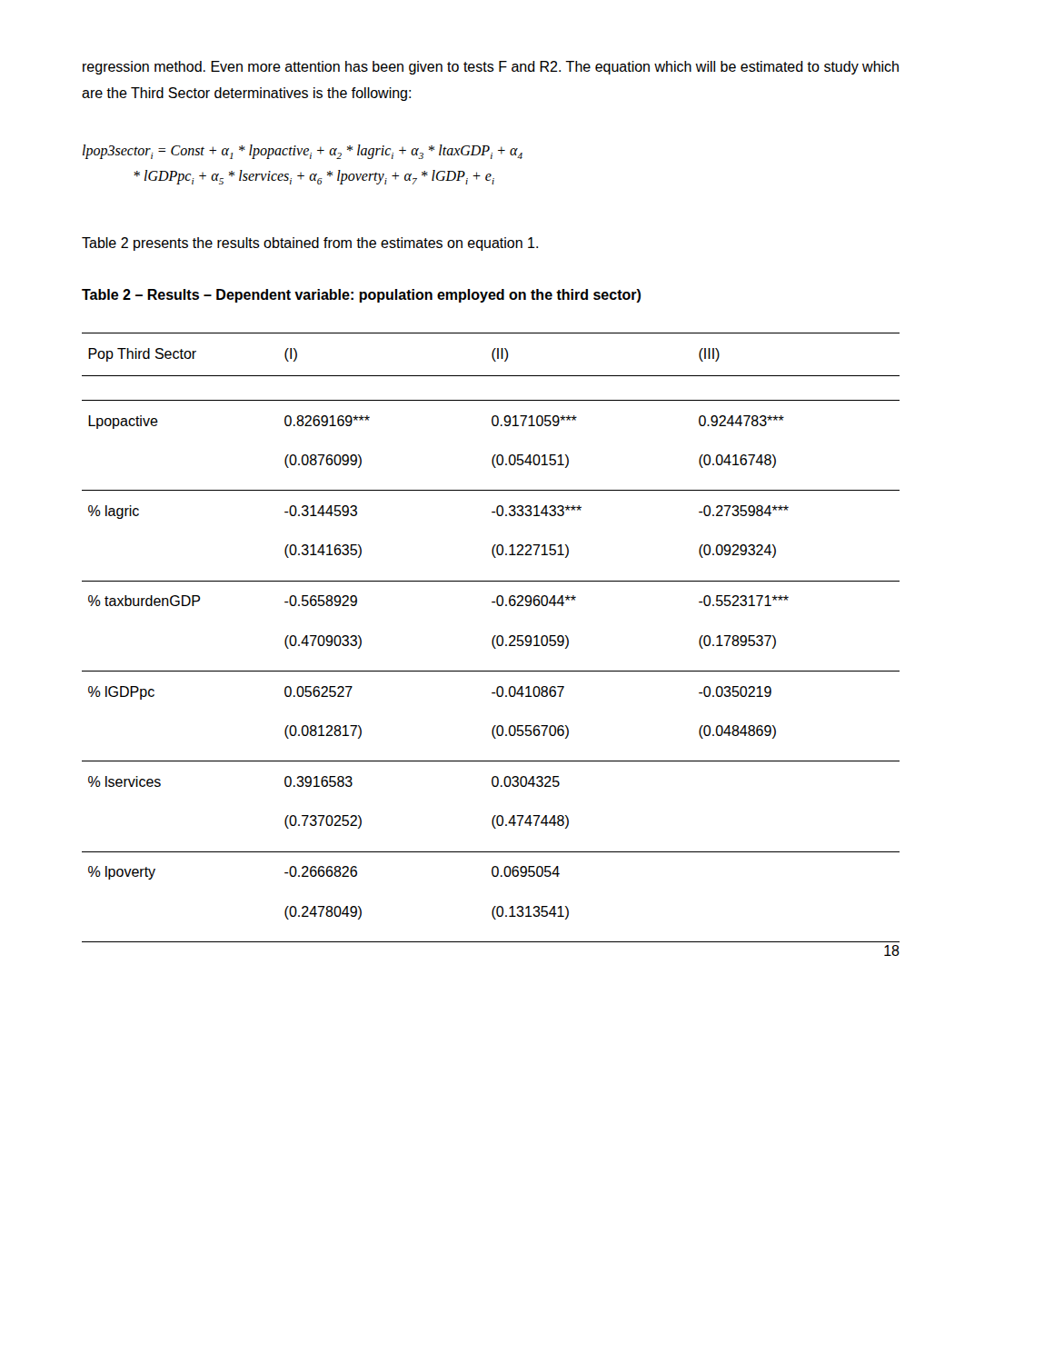regression method. Even more attention has been given to tests F and R2. The equation which will be estimated to study which are the Third Sector determinatives is the following:
lpop3sectori = Const + α1 * lpopactivei + α2 * lagrici + α3 * ltaxGDPi + α4 * lGDPpci + α5 * lservicesi + α6 * lpovertyi + α7 * lGDPi + ei
Table 2 presents the results obtained from the estimates on equation 1.
Table 2 – Results – Dependent variable: population employed on the third sector)
| Pop Third Sector | (I) | (II) | (III) |
| Lpopactive | 0.8269169*** (0.0876099) | 0.9171059*** (0.0540151) | 0.9244783*** (0.0416748) |
| % lagric | -0.3144593 (0.3141635) | -0.3331433*** (0.1227151) | -0.2735984*** (0.0929324) |
| % taxburdenGDP | -0.5658929 (0.4709033) | -0.6296044** (0.2591059) | -0.5523171*** (0.1789537) |
| % lGDPpc | 0.0562527 (0.0812817) | -0.0410867 (0.0556706) | -0.0350219 (0.0484869) |
| % lservices | 0.3916583 (0.7370252) | 0.0304325 (0.4747448) | |
| % lpoverty | -0.2666826 (0.2478049) | 0.0695054 (0.1313541) | |
18